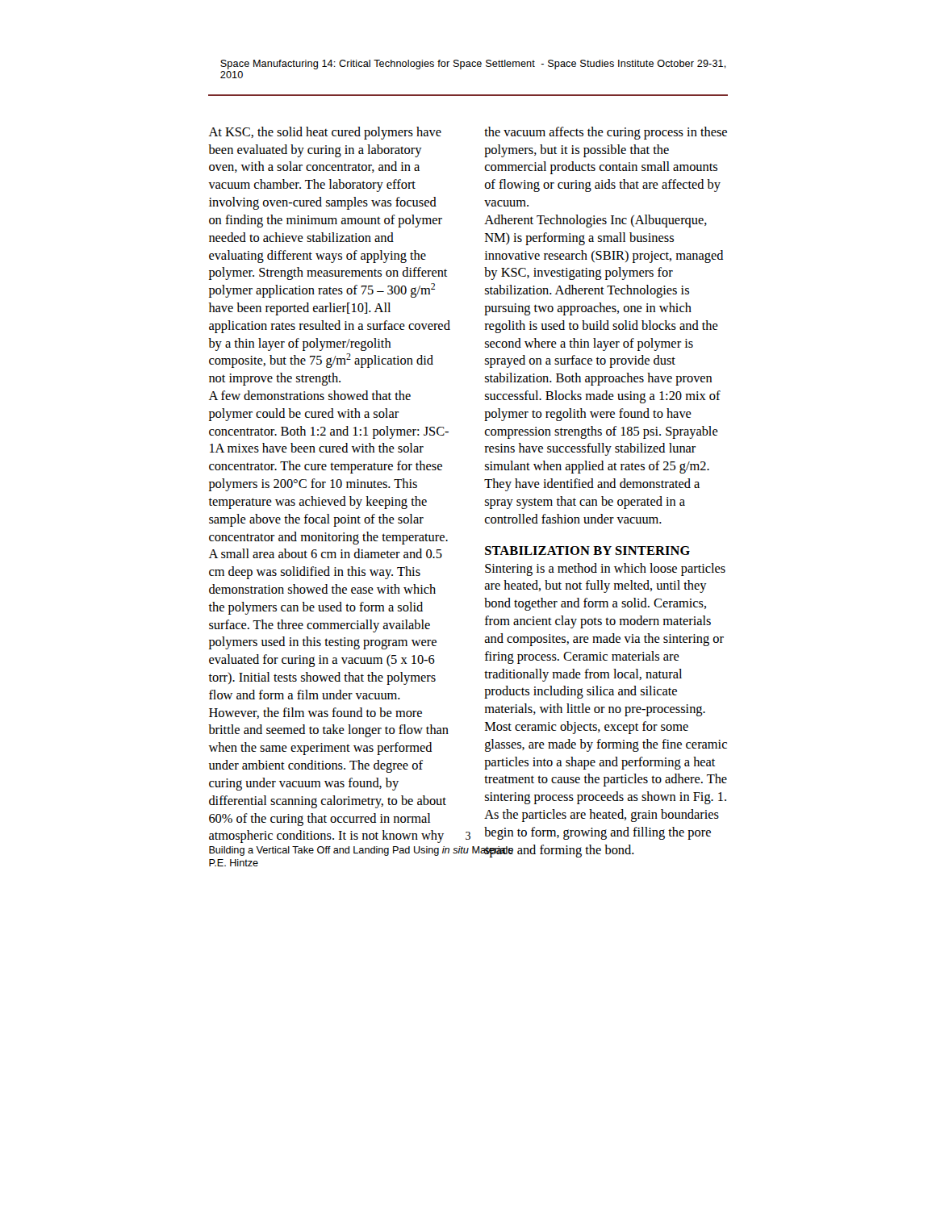Space Manufacturing 14: Critical Technologies for Space Settlement - Space Studies Institute October 29-31, 2010
At KSC, the solid heat cured polymers have been evaluated by curing in a laboratory oven, with a solar concentrator, and in a vacuum chamber. The laboratory effort involving oven-cured samples was focused on finding the minimum amount of polymer needed to achieve stabilization and evaluating different ways of applying the polymer. Strength measurements on different polymer application rates of 75 – 300 g/m2 have been reported earlier[10]. All application rates resulted in a surface covered by a thin layer of polymer/regolith composite, but the 75 g/m2 application did not improve the strength.
A few demonstrations showed that the polymer could be cured with a solar concentrator. Both 1:2 and 1:1 polymer: JSC-1A mixes have been cured with the solar concentrator. The cure temperature for these polymers is 200°C for 10 minutes. This temperature was achieved by keeping the sample above the focal point of the solar concentrator and monitoring the temperature. A small area about 6 cm in diameter and 0.5 cm deep was solidified in this way. This demonstration showed the ease with which the polymers can be used to form a solid surface. The three commercially available polymers used in this testing program were evaluated for curing in a vacuum (5 x 10-6 torr). Initial tests showed that the polymers flow and form a film under vacuum. However, the film was found to be more brittle and seemed to take longer to flow than when the same experiment was performed under ambient conditions. The degree of curing under vacuum was found, by differential scanning calorimetry, to be about 60% of the curing that occurred in normal atmospheric conditions. It is not known why the vacuum affects the curing process in these polymers, but it is possible that the commercial products contain small amounts of flowing or curing aids that are affected by vacuum.
Adherent Technologies Inc (Albuquerque, NM) is performing a small business innovative research (SBIR) project, managed by KSC, investigating polymers for stabilization. Adherent Technologies is pursuing two approaches, one in which regolith is used to build solid blocks and the second where a thin layer of polymer is sprayed on a surface to provide dust stabilization. Both approaches have proven successful. Blocks made using a 1:20 mix of polymer to regolith were found to have compression strengths of 185 psi. Sprayable resins have successfully stabilized lunar simulant when applied at rates of 25 g/m2. They have identified and demonstrated a spray system that can be operated in a controlled fashion under vacuum.
Stabilization by Sintering
Sintering is a method in which loose particles are heated, but not fully melted, until they bond together and form a solid. Ceramics, from ancient clay pots to modern materials and composites, are made via the sintering or firing process. Ceramic materials are traditionally made from local, natural products including silica and silicate materials, with little or no pre-processing.
Most ceramic objects, except for some glasses, are made by forming the fine ceramic particles into a shape and performing a heat treatment to cause the particles to adhere. The sintering process proceeds as shown in Fig. 1. As the particles are heated, grain boundaries begin to form, growing and filling the pore space and forming the bond.
3
Building a Vertical Take Off and Landing Pad Using in situ Materials
P.E. Hintze